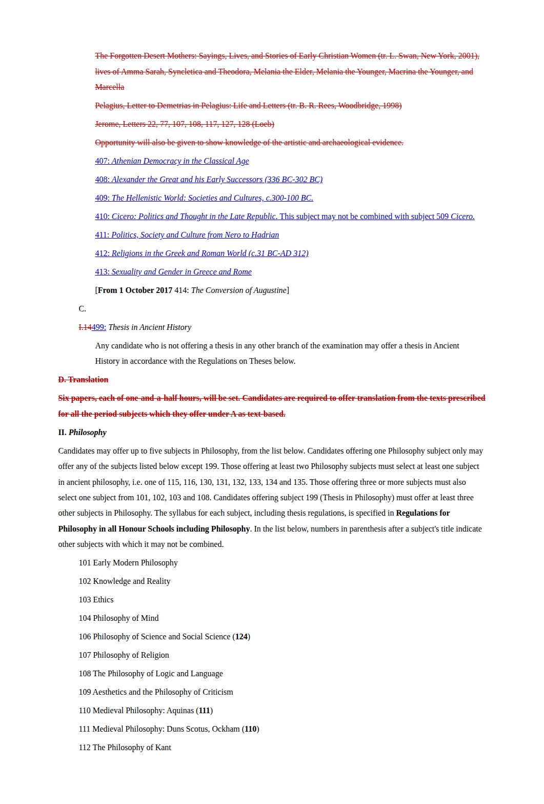The Forgotten Desert Mothers: Sayings, Lives, and Stories of Early Christian Women (tr. L. Swan, New York, 2001), lives of Amma Sarah, Syncletica and Theodora, Melania the Elder, Melania the Younger, Macrina the Younger, and Marcella
Pelagius, Letter to Demetrias in Pelagius: Life and Letters (tr. B. R. Rees, Woodbridge, 1998)
Jerome, Letters 22, 77, 107, 108, 117, 127, 128 (Loeb)
Opportunity will also be given to show knowledge of the artistic and archaeological evidence.
407: Athenian Democracy in the Classical Age
408: Alexander the Great and his Early Successors (336 BC-302 BC)
409: The Hellenistic World: Societies and Cultures, c.300-100 BC.
410: Cicero: Politics and Thought in the Late Republic. This subject may not be combined with subject 509 Cicero.
411: Politics, Society and Culture from Nero to Hadrian
412: Religions in the Greek and Roman World (c.31 BC-AD 312)
413: Sexuality and Gender in Greece and Rome
[From 1 October 2017 414: The Conversion of Augustine]
C.
I.14499: Thesis in Ancient History
Any candidate who is not offering a thesis in any other branch of the examination may offer a thesis in Ancient History in accordance with the Regulations on Theses below.
D. Translation
Six papers, each of one-and-a-half hours, will be set. Candidates are required to offer translation from the texts prescribed for all the period subjects which they offer under A as text-based.
II. Philosophy
Candidates may offer up to five subjects in Philosophy, from the list below. Candidates offering one Philosophy subject only may offer any of the subjects listed below except 199. Those offering at least two Philosophy subjects must select at least one subject in ancient philosophy, i.e. one of 115, 116, 130, 131, 132, 133, 134 and 135. Those offering three or more subjects must also select one subject from 101, 102, 103 and 108. Candidates offering subject 199 (Thesis in Philosophy) must offer at least three other subjects in Philosophy. The syllabus for each subject, including thesis regulations, is specified in Regulations for Philosophy in all Honour Schools including Philosophy. In the list below, numbers in parenthesis after a subject's title indicate other subjects with which it may not be combined.
101 Early Modern Philosophy
102 Knowledge and Reality
103 Ethics
104 Philosophy of Mind
106 Philosophy of Science and Social Science (124)
107 Philosophy of Religion
108 The Philosophy of Logic and Language
109 Aesthetics and the Philosophy of Criticism
110 Medieval Philosophy: Aquinas (111)
111 Medieval Philosophy: Duns Scotus, Ockham (110)
112 The Philosophy of Kant